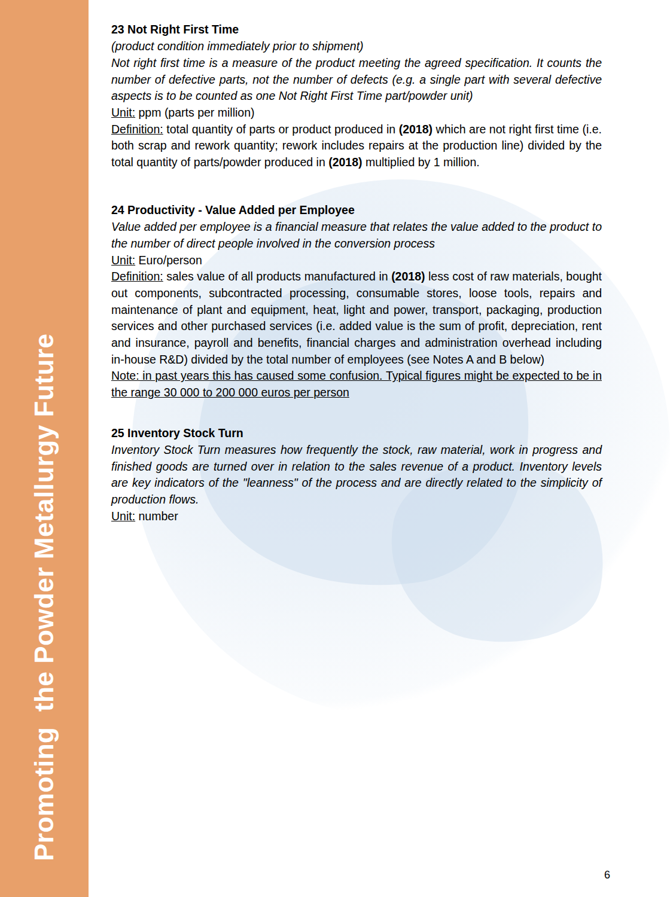Promoting the Powder Metallurgy Future
23 Not Right First Time
(product condition immediately prior to shipment)
Not right first time is a measure of the product meeting the agreed specification. It counts the number of defective parts, not the number of defects (e.g. a single part with several defective aspects is to be counted as one Not Right First Time part/powder unit)
Unit: ppm (parts per million)
Definition: total quantity of parts or product produced in (2018) which are not right first time (i.e. both scrap and rework quantity; rework includes repairs at the production line) divided by the total quantity of parts/powder produced in (2018) multiplied by 1 million.
24 Productivity - Value Added per Employee
Value added per employee is a financial measure that relates the value added to the product to the number of direct people involved in the conversion process
Unit: Euro/person
Definition: sales value of all products manufactured in (2018) less cost of raw materials, bought out components, subcontracted processing, consumable stores, loose tools, repairs and maintenance of plant and equipment, heat, light and power, transport, packaging, production services and other purchased services (i.e. added value is the sum of profit, depreciation, rent and insurance, payroll and benefits, financial charges and administration overhead including in-house R&D) divided by the total number of employees (see Notes A and B below)
Note: in past years this has caused some confusion. Typical figures might be expected to be in the range 30 000 to 200 000 euros per person
25 Inventory Stock Turn
Inventory Stock Turn measures how frequently the stock, raw material, work in progress and finished goods are turned over in relation to the sales revenue of a product. Inventory levels are key indicators of the "leanness" of the process and are directly related to the simplicity of production flows.
Unit: number
6